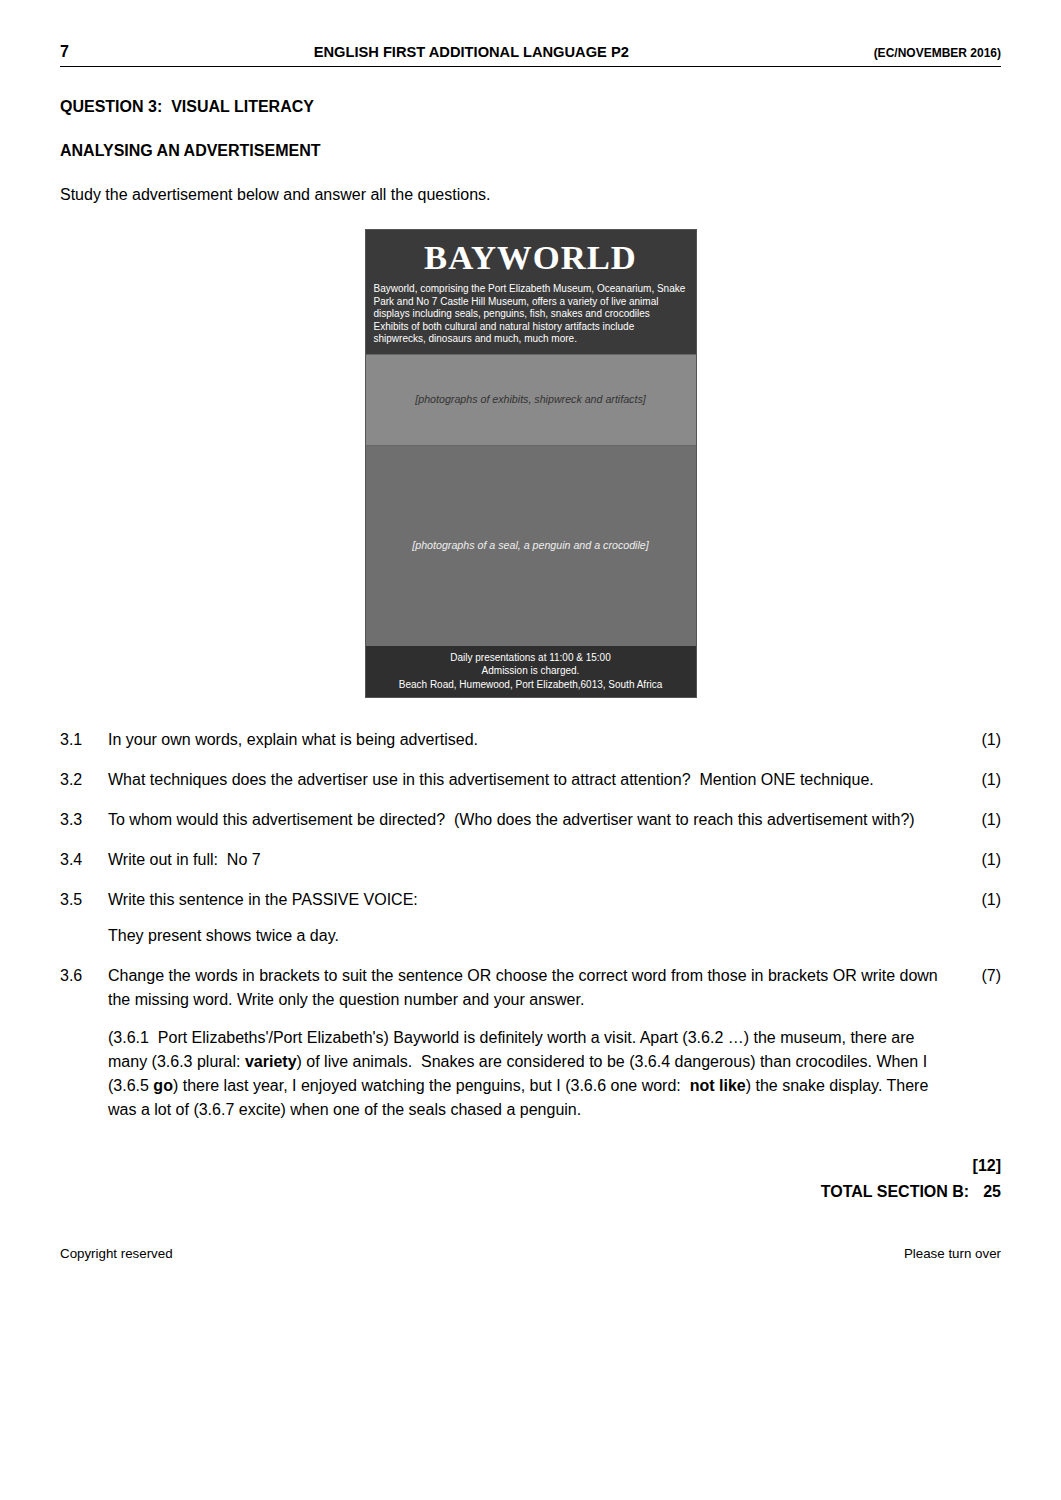7 ENGLISH FIRST ADDITIONAL LANGUAGE P2 (EC/NOVEMBER 2016)
QUESTION 3: VISUAL LITERACY
ANALYSING AN ADVERTISEMENT
Study the advertisement below and answer all the questions.
BAYWORLD
Bayworld, comprising the Port Elizabeth Museum, Oceanarium, Snake Park and No 7 Castle Hill Museum, offers a variety of live animal displays including seals, penguins, fish, snakes and crocodiles Exhibits of both cultural and natural history artifacts include shipwrecks, dinosaurs and much, much more.
[photographs of exhibits, shipwreck and artifacts]
[photographs of a seal, a penguin and a crocodile]
Daily presentations at 11:00 & 15:00
Admission is charged.
Beach Road, Humewood, Port Elizabeth,6013, South Africa
3.1 In your own words, explain what is being advertised. (1)
3.2 What techniques does the advertiser use in this advertisement to attract attention? Mention ONE technique. (1)
3.3 To whom would this advertisement be directed? (Who does the advertiser want to reach this advertisement with?) (1)
3.4 Write out in full: No 7 (1)
3.5 Write this sentence in the PASSIVE VOICE:
They present shows twice a day.
(1)
3.6 Change the words in brackets to suit the sentence OR choose the correct word from those in brackets OR write down the missing word. Write only the question number and your answer.
(3.6.1 Port Elizabeths'/Port Elizabeth's) Bayworld is definitely worth a visit. Apart (3.6.2 …) the museum, there are many (3.6.3 plural: variety) of live animals. Snakes are considered to be (3.6.4 dangerous) than crocodiles. When I (3.6.5 go) there last year, I enjoyed watching the penguins, but I (3.6.6 one word: not like) the snake display. There was a lot of (3.6.7 excite) when one of the seals chased a penguin.
(7)
[12]
TOTAL SECTION B: 25
Copyright reserved Please turn over